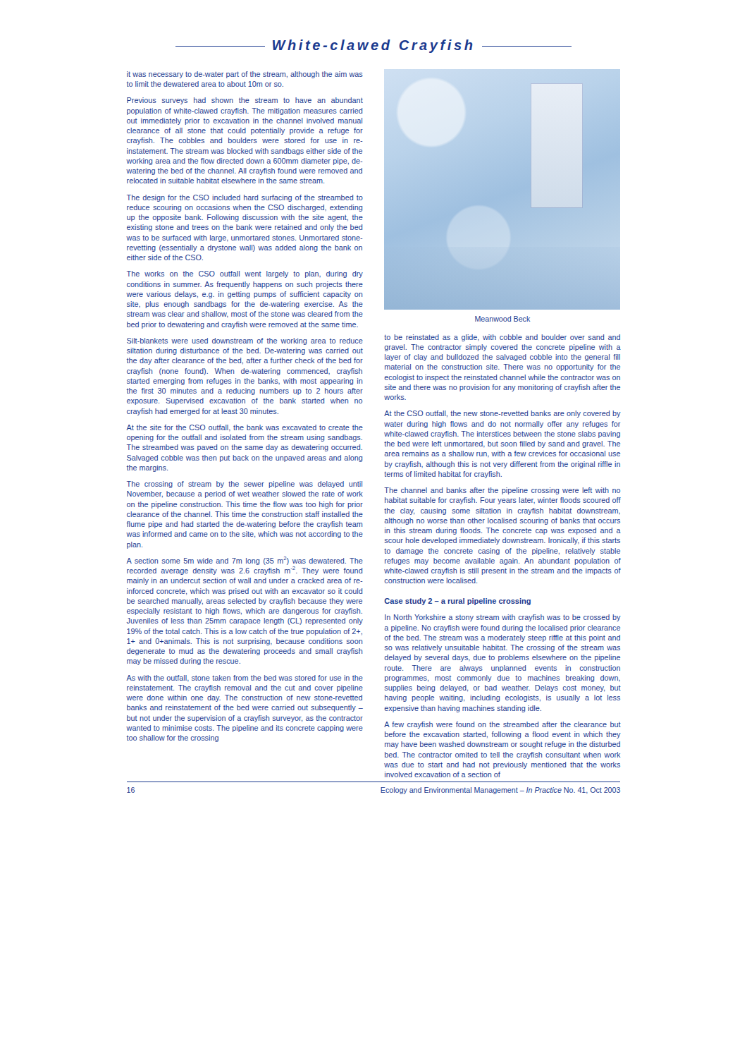White-clawed Crayfish
it was necessary to de-water part of the stream, although the aim was to limit the dewatered area to about 10m or so.
Previous surveys had shown the stream to have an abundant population of white-clawed crayfish. The mitigation measures carried out immediately prior to excavation in the channel involved manual clearance of all stone that could potentially provide a refuge for crayfish. The cobbles and boulders were stored for use in re-instatement. The stream was blocked with sandbags either side of the working area and the flow directed down a 600mm diameter pipe, de-watering the bed of the channel. All crayfish found were removed and relocated in suitable habitat elsewhere in the same stream.
The design for the CSO included hard surfacing of the streambed to reduce scouring on occasions when the CSO discharged, extending up the opposite bank. Following discussion with the site agent, the existing stone and trees on the bank were retained and only the bed was to be surfaced with large, unmortared stones. Unmortared stone-revetting (essentially a drystone wall) was added along the bank on either side of the CSO.
The works on the CSO outfall went largely to plan, during dry conditions in summer. As frequently happens on such projects there were various delays, e.g. in getting pumps of sufficient capacity on site, plus enough sandbags for the de-watering exercise. As the stream was clear and shallow, most of the stone was cleared from the bed prior to dewatering and crayfish were removed at the same time.
Silt-blankets were used downstream of the working area to reduce siltation during disturbance of the bed. De-watering was carried out the day after clearance of the bed, after a further check of the bed for crayfish (none found). When de-watering commenced, crayfish started emerging from refuges in the banks, with most appearing in the first 30 minutes and a reducing numbers up to 2 hours after exposure. Supervised excavation of the bank started when no crayfish had emerged for at least 30 minutes.
At the site for the CSO outfall, the bank was excavated to create the opening for the outfall and isolated from the stream using sandbags. The streambed was paved on the same day as dewatering occurred. Salvaged cobble was then put back on the unpaved areas and along the margins.
The crossing of stream by the sewer pipeline was delayed until November, because a period of wet weather slowed the rate of work on the pipeline construction. This time the flow was too high for prior clearance of the channel. This time the construction staff installed the flume pipe and had started the de-watering before the crayfish team was informed and came on to the site, which was not according to the plan.
A section some 5m wide and 7m long (35 m2) was dewatered. The recorded average density was 2.6 crayfish m-2. They were found mainly in an undercut section of wall and under a cracked area of re-inforced concrete, which was prised out with an excavator so it could be searched manually, areas selected by crayfish because they were especially resistant to high flows, which are dangerous for crayfish. Juveniles of less than 25mm carapace length (CL) represented only 19% of the total catch. This is a low catch of the true population of 2+, 1+ and 0+animals. This is not surprising, because conditions soon degenerate to mud as the dewatering proceeds and small crayfish may be missed during the rescue.
As with the outfall, stone taken from the bed was stored for use in the reinstatement. The crayfish removal and the cut and cover pipeline were done within one day. The construction of new stone-revetted banks and reinstatement of the bed were carried out subsequently – but not under the supervision of a crayfish surveyor, as the contractor wanted to minimise costs. The pipeline and its concrete capping were too shallow for the crossing
Meanwood Beck
to be reinstated as a glide, with cobble and boulder over sand and gravel. The contractor simply covered the concrete pipeline with a layer of clay and bulldozed the salvaged cobble into the general fill material on the construction site. There was no opportunity for the ecologist to inspect the reinstated channel while the contractor was on site and there was no provision for any monitoring of crayfish after the works.
At the CSO outfall, the new stone-revetted banks are only covered by water during high flows and do not normally offer any refuges for white-clawed crayfish. The interstices between the stone slabs paving the bed were left unmortared, but soon filled by sand and gravel. The area remains as a shallow run, with a few crevices for occasional use by crayfish, although this is not very different from the original riffle in terms of limited habitat for crayfish.
The channel and banks after the pipeline crossing were left with no habitat suitable for crayfish. Four years later, winter floods scoured off the clay, causing some siltation in crayfish habitat downstream, although no worse than other localised scouring of banks that occurs in this stream during floods. The concrete cap was exposed and a scour hole developed immediately downstream. Ironically, if this starts to damage the concrete casing of the pipeline, relatively stable refuges may become available again. An abundant population of white-clawed crayfish is still present in the stream and the impacts of construction were localised.
Case study 2 – a rural pipeline crossing
In North Yorkshire a stony stream with crayfish was to be crossed by a pipeline. No crayfish were found during the localised prior clearance of the bed. The stream was a moderately steep riffle at this point and so was relatively unsuitable habitat. The crossing of the stream was delayed by several days, due to problems elsewhere on the pipeline route. There are always unplanned events in construction programmes, most commonly due to machines breaking down, supplies being delayed, or bad weather. Delays cost money, but having people waiting, including ecologists, is usually a lot less expensive than having machines standing idle.
A few crayfish were found on the streambed after the clearance but before the excavation started, following a flood event in which they may have been washed downstream or sought refuge in the disturbed bed. The contractor omited to tell the crayfish consultant when work was due to start and had not previously mentioned that the works involved excavation of a section of
16
Ecology and Environmental Management – In Practice No. 41, Oct 2003